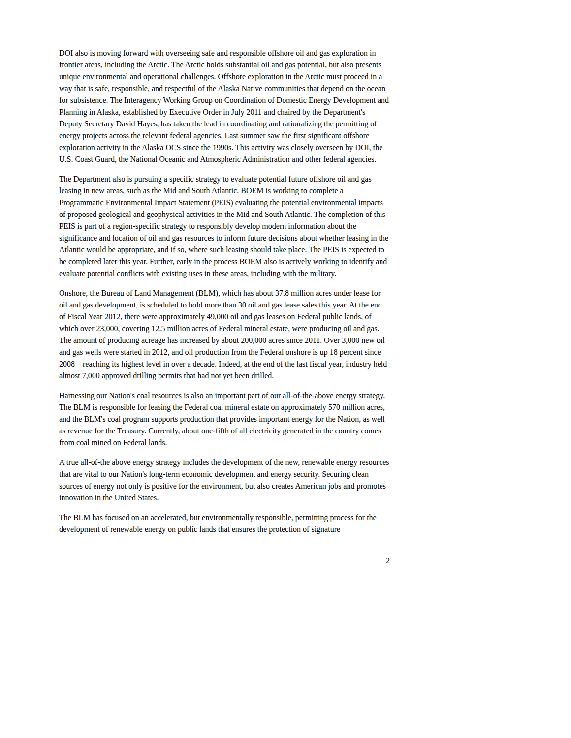DOI also is moving forward with overseeing safe and responsible offshore oil and gas exploration in frontier areas, including the Arctic. The Arctic holds substantial oil and gas potential, but also presents unique environmental and operational challenges. Offshore exploration in the Arctic must proceed in a way that is safe, responsible, and respectful of the Alaska Native communities that depend on the ocean for subsistence. The Interagency Working Group on Coordination of Domestic Energy Development and Planning in Alaska, established by Executive Order in July 2011 and chaired by the Department's Deputy Secretary David Hayes, has taken the lead in coordinating and rationalizing the permitting of energy projects across the relevant federal agencies. Last summer saw the first significant offshore exploration activity in the Alaska OCS since the 1990s. This activity was closely overseen by DOI, the U.S. Coast Guard, the National Oceanic and Atmospheric Administration and other federal agencies.
The Department also is pursuing a specific strategy to evaluate potential future offshore oil and gas leasing in new areas, such as the Mid and South Atlantic. BOEM is working to complete a Programmatic Environmental Impact Statement (PEIS) evaluating the potential environmental impacts of proposed geological and geophysical activities in the Mid and South Atlantic. The completion of this PEIS is part of a region-specific strategy to responsibly develop modern information about the significance and location of oil and gas resources to inform future decisions about whether leasing in the Atlantic would be appropriate, and if so, where such leasing should take place. The PEIS is expected to be completed later this year. Further, early in the process BOEM also is actively working to identify and evaluate potential conflicts with existing uses in these areas, including with the military.
Onshore, the Bureau of Land Management (BLM), which has about 37.8 million acres under lease for oil and gas development, is scheduled to hold more than 30 oil and gas lease sales this year. At the end of Fiscal Year 2012, there were approximately 49,000 oil and gas leases on Federal public lands, of which over 23,000, covering 12.5 million acres of Federal mineral estate, were producing oil and gas. The amount of producing acreage has increased by about 200,000 acres since 2011. Over 3,000 new oil and gas wells were started in 2012, and oil production from the Federal onshore is up 18 percent since 2008 – reaching its highest level in over a decade. Indeed, at the end of the last fiscal year, industry held almost 7,000 approved drilling permits that had not yet been drilled.
Harnessing our Nation's coal resources is also an important part of our all-of-the-above energy strategy. The BLM is responsible for leasing the Federal coal mineral estate on approximately 570 million acres, and the BLM's coal program supports production that provides important energy for the Nation, as well as revenue for the Treasury. Currently, about one-fifth of all electricity generated in the country comes from coal mined on Federal lands.
A true all-of-the above energy strategy includes the development of the new, renewable energy resources that are vital to our Nation's long-term economic development and energy security. Securing clean sources of energy not only is positive for the environment, but also creates American jobs and promotes innovation in the United States.
The BLM has focused on an accelerated, but environmentally responsible, permitting process for the development of renewable energy on public lands that ensures the protection of signature
2